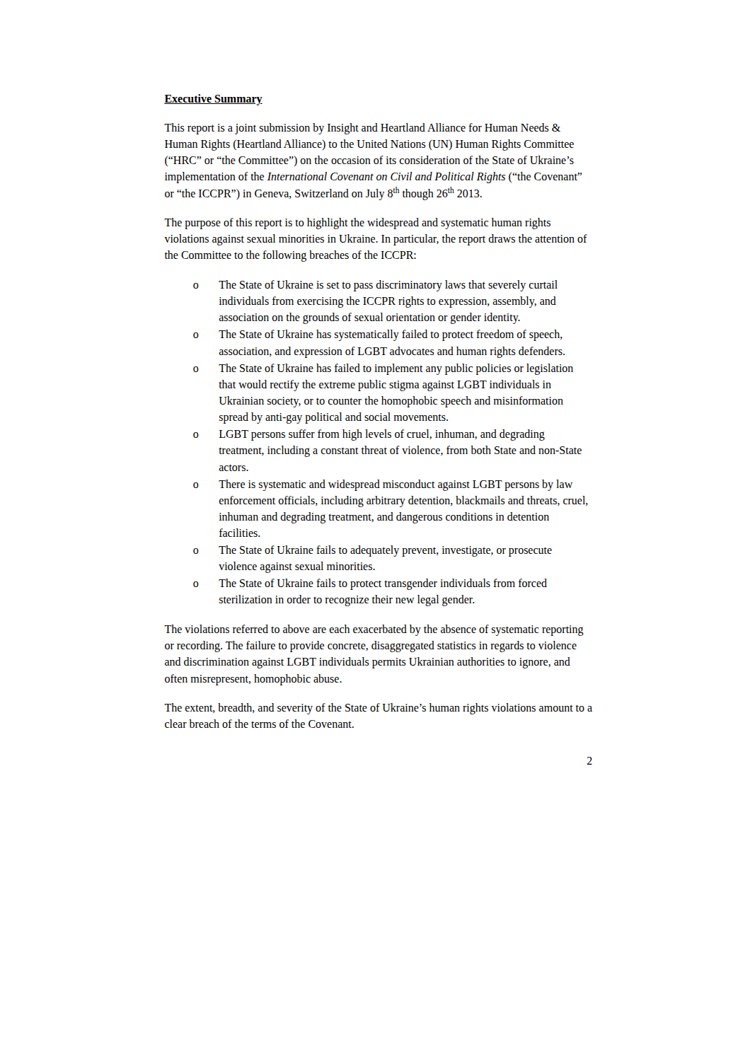Executive Summary
This report is a joint submission by Insight and Heartland Alliance for Human Needs & Human Rights (Heartland Alliance) to the United Nations (UN) Human Rights Committee (“HRC” or “the Committee”) on the occasion of its consideration of the State of Ukraine’s implementation of the International Covenant on Civil and Political Rights (“the Covenant” or “the ICCPR”) in Geneva, Switzerland on July 8th though 26th 2013.
The purpose of this report is to highlight the widespread and systematic human rights violations against sexual minorities in Ukraine. In particular, the report draws the attention of the Committee to the following breaches of the ICCPR:
The State of Ukraine is set to pass discriminatory laws that severely curtail individuals from exercising the ICCPR rights to expression, assembly, and association on the grounds of sexual orientation or gender identity.
The State of Ukraine has systematically failed to protect freedom of speech, association, and expression of LGBT advocates and human rights defenders.
The State of Ukraine has failed to implement any public policies or legislation that would rectify the extreme public stigma against LGBT individuals in Ukrainian society, or to counter the homophobic speech and misinformation spread by anti-gay political and social movements.
LGBT persons suffer from high levels of cruel, inhuman, and degrading treatment, including a constant threat of violence, from both State and non-State actors.
There is systematic and widespread misconduct against LGBT persons by law enforcement officials, including arbitrary detention, blackmails and threats, cruel, inhuman and degrading treatment, and dangerous conditions in detention facilities.
The State of Ukraine fails to adequately prevent, investigate, or prosecute violence against sexual minorities.
The State of Ukraine fails to protect transgender individuals from forced sterilization in order to recognize their new legal gender.
The violations referred to above are each exacerbated by the absence of systematic reporting or recording. The failure to provide concrete, disaggregated statistics in regards to violence and discrimination against LGBT individuals permits Ukrainian authorities to ignore, and often misrepresent, homophobic abuse.
The extent, breadth, and severity of the State of Ukraine’s human rights violations amount to a clear breach of the terms of the Covenant.
2